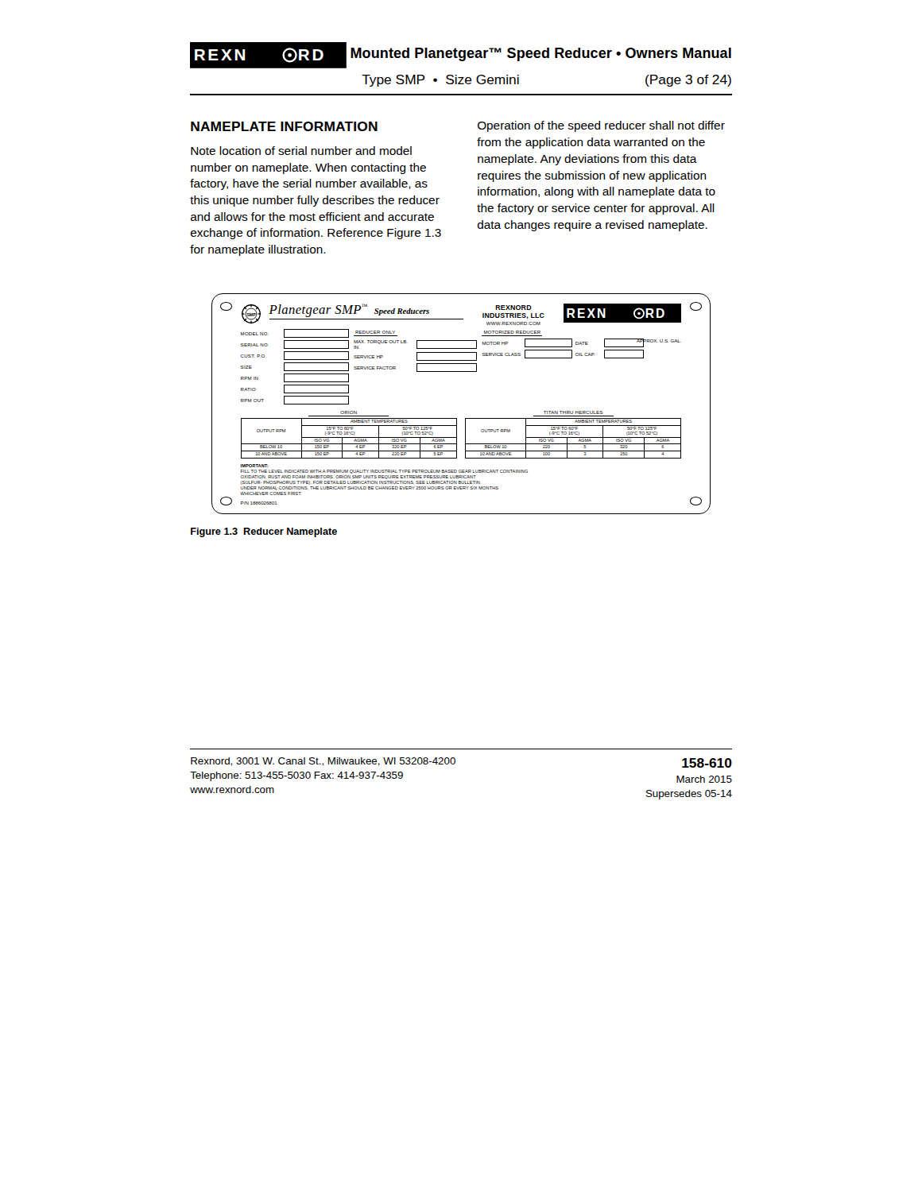REXN RD
Shaft Mounted Planetgear™ Speed Reducer • Owners Manual
Type SMP • Size Gemini
(Page 3 of 24)
NAMEPLATE INFORMATION
Note location of serial number and model number on nameplate. When contacting the factory, have the serial number available, as this unique number fully describes the reducer and allows for the most efficient and accurate exchange of information. Reference Figure 1.3 for nameplate illustration.
Operation of the speed reducer shall not differ from the application data warranted on the nameplate. Any deviations from this data requires the submission of new application information, along with all nameplate data to the factory or service center for approval. All data changes require a revised nameplate.
SMP
Planetgear SMP™ Speed Reducers
REXNORD INDUSTRIES, LLC
WWW.REXNORD.COM
REXN RD
MODEL NO.
SERIAL NO.
CUST. P.O.
SIZE
RPM IN
RATIO
RPM OUT
REDUCER ONLY
MAX. TORQUE OUT LB. IN.
SERVICE HP
SERVICE FACTOR
MOTORIZED REDUCER
MOTOR HP
DATE
SERVICE CLASS
OIL CAP.
APPROX. U.S. GAL.
ORION
| OUTPUT RPM | AMBIENT TEMPERATURES |
| --- | --- |
| 15°F TO 60°F (-9°C TO 16°C) | 50°F TO 125°F (10°C TO 52°C) |
| ISO VG | AGMA | ISO VG | AGMA |
| BELOW 10 | 150 EP | 4 EP | 320 EP | 6 EP |
| 10 AND ABOVE | 150 EP | 4 EP | 220 EP | 5 EP |
TITAN THRU HERCULES
| OUTPUT RPM | AMBIENT TEMPERATURES |
| --- | --- |
| 15°F TO 60°F (-9°C TO 16°C) | 50°F TO 125°F (10°C TO 52°C) |
| ISO VG | AGMA | ISO VG | AGMA |
| BELOW 10 | 220 | 5 | 320 | 6 |
| 10 AND ABOVE | 100 | 3 | 150 | 4 |
IMPORTANT:
FILL TO THE LEVEL INDICATED WITH A PREMIUM QUALITY INDUSTRIAL TYPE PETROLEUM BASED GEAR LUBRICANT CONTAINING
OXIDATION, RUST AND FOAM INHIBITORS. ORION SMP UNITS REQUIRE EXTREME PRESSURE LUBRICANT
(SULFUR- PHOSPHORUS TYPE). FOR DETAILED LUBRICATION INSTRUCTIONS, SEE LUBRICATION BULLETIN.
UNDER NORMAL CONDITIONS, THE LUBRICANT SHOULD BE CHANGED EVERY 2500 HOURS OR EVERY SIX MONTHS
WHICHEVER COMES FIRST.
P/N 1886026801
Figure 1.3 Reducer Nameplate
Rexnord, 3001 W. Canal St., Milwaukee, WI 53208-4200
Telephone: 513-455-5030 Fax: 414-937-4359
www.rexnord.com
158-610
March 2015
Supersedes 05-14